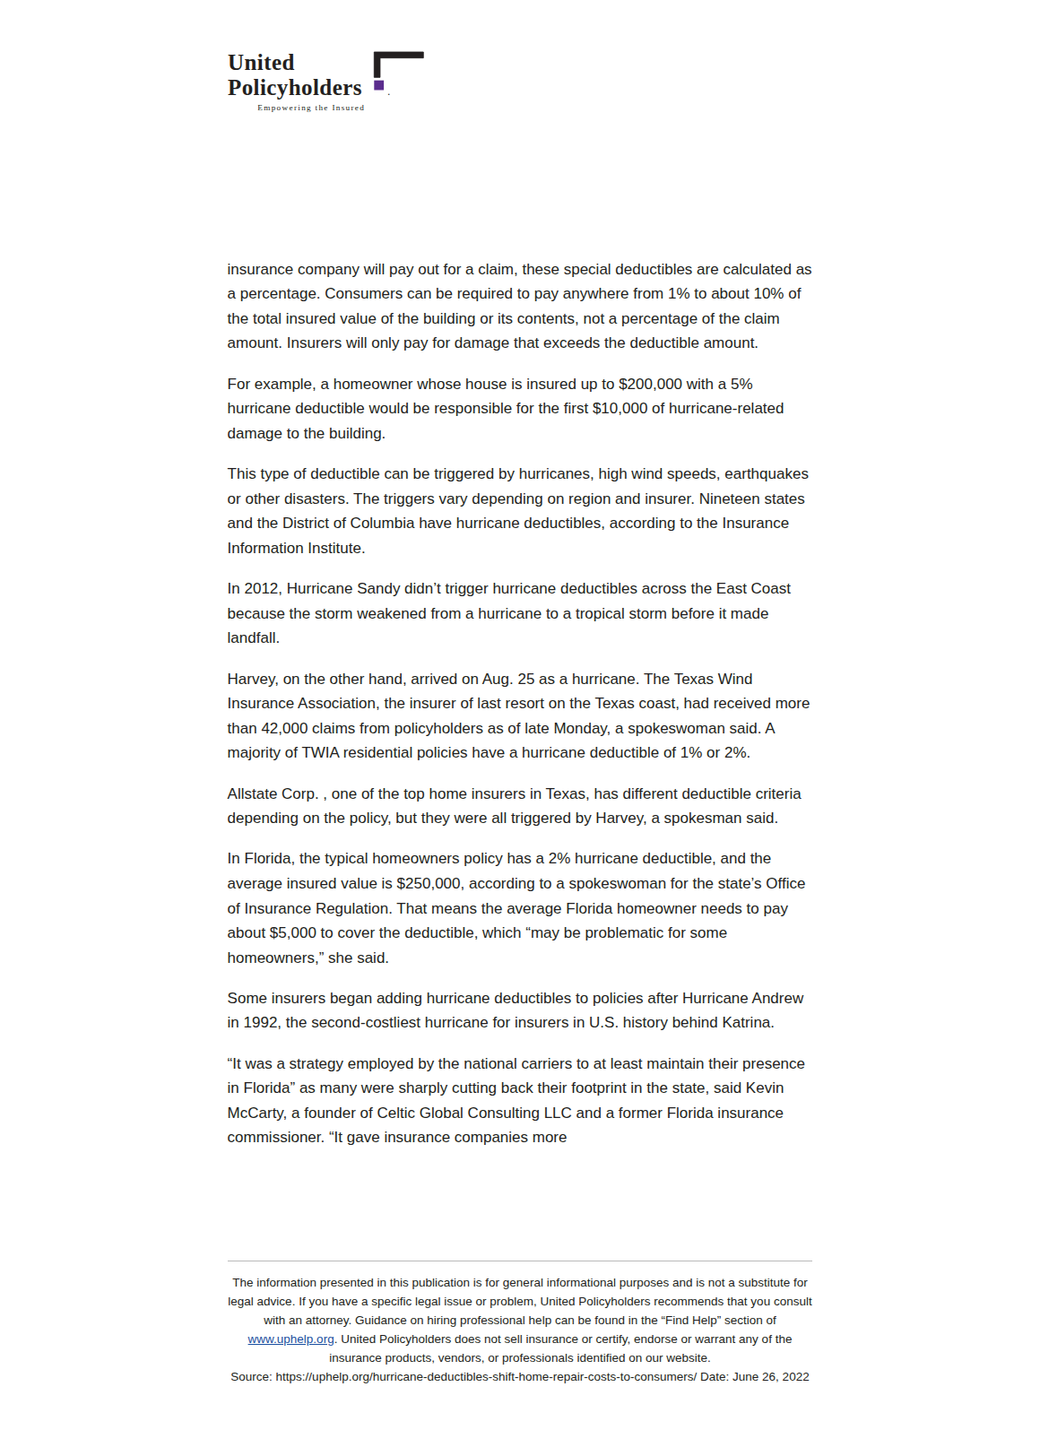United Policyholders . Empowering the Insured
insurance company will pay out for a claim, these special deductibles are calculated as a percentage. Consumers can be required to pay anywhere from 1% to about 10% of the total insured value of the building or its contents, not a percentage of the claim amount. Insurers will only pay for damage that exceeds the deductible amount.
For example, a homeowner whose house is insured up to $200,000 with a 5% hurricane deductible would be responsible for the first $10,000 of hurricane-related damage to the building.
This type of deductible can be triggered by hurricanes, high wind speeds, earthquakes or other disasters. The triggers vary depending on region and insurer. Nineteen states and the District of Columbia have hurricane deductibles, according to the Insurance Information Institute.
In 2012, Hurricane Sandy didn’t trigger hurricane deductibles across the East Coast because the storm weakened from a hurricane to a tropical storm before it made landfall.
Harvey, on the other hand, arrived on Aug. 25 as a hurricane. The Texas Wind Insurance Association, the insurer of last resort on the Texas coast, had received more than 42,000 claims from policyholders as of late Monday, a spokeswoman said. A majority of TWIA residential policies have a hurricane deductible of 1% or 2%.
Allstate Corp. , one of the top home insurers in Texas, has different deductible criteria depending on the policy, but they were all triggered by Harvey, a spokesman said.
In Florida, the typical homeowners policy has a 2% hurricane deductible, and the average insured value is $250,000, according to a spokeswoman for the state’s Office of Insurance Regulation. That means the average Florida homeowner needs to pay about $5,000 to cover the deductible, which “may be problematic for some homeowners,” she said.
Some insurers began adding hurricane deductibles to policies after Hurricane Andrew in 1992, the second-costliest hurricane for insurers in U.S. history behind Katrina.
“It was a strategy employed by the national carriers to at least maintain their presence in Florida” as many were sharply cutting back their footprint in the state, said Kevin McCarty, a founder of Celtic Global Consulting LLC and a former Florida insurance commissioner. “It gave insurance companies more
The information presented in this publication is for general informational purposes and is not a substitute for legal advice. If you have a specific legal issue or problem, United Policyholders recommends that you consult with an attorney. Guidance on hiring professional help can be found in the “Find Help” section of www.uphelp.org. United Policyholders does not sell insurance or certify, endorse or warrant any of the insurance products, vendors, or professionals identified on our website.
Source: https://uphelp.org/hurricane-deductibles-shift-home-repair-costs-to-consumers/ Date: June 26, 2022